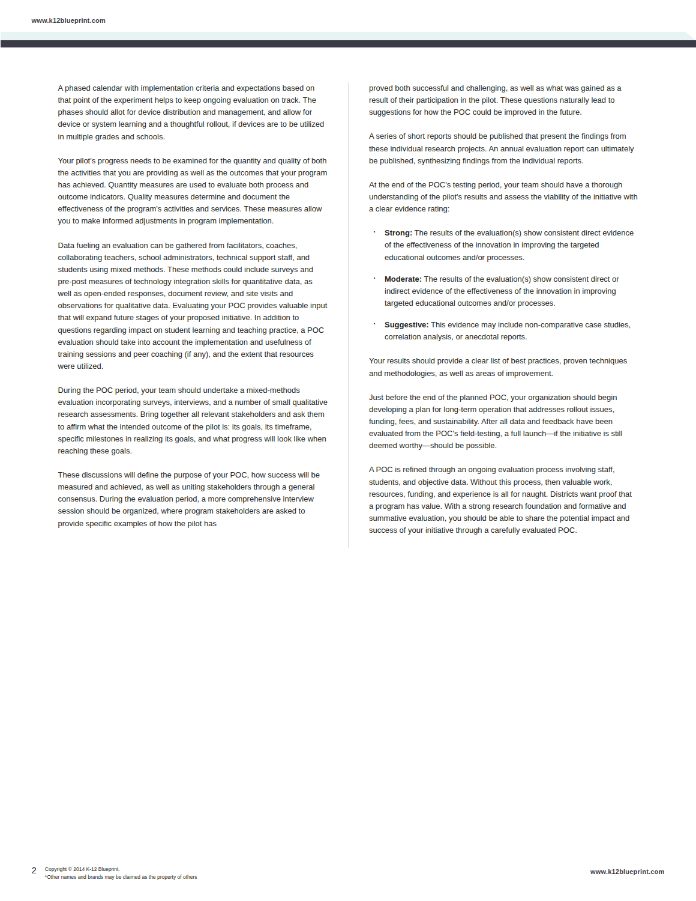www.k12blueprint.com
A phased calendar with implementation criteria and expectations based on that point of the experiment helps to keep ongoing evaluation on track. The phases should allot for device distribution and management, and allow for device or system learning and a thoughtful rollout, if devices are to be utilized in multiple grades and schools.
Your pilot's progress needs to be examined for the quantity and quality of both the activities that you are providing as well as the outcomes that your program has achieved. Quantity measures are used to evaluate both process and outcome indicators. Quality measures determine and document the effectiveness of the program's activities and services. These measures allow you to make informed adjustments in program implementation.
Data fueling an evaluation can be gathered from facilitators, coaches, collaborating teachers, school administrators, technical support staff, and students using mixed methods. These methods could include surveys and pre-post measures of technology integration skills for quantitative data, as well as open-ended responses, document review, and site visits and observations for qualitative data. Evaluating your POC provides valuable input that will expand future stages of your proposed initiative. In addition to questions regarding impact on student learning and teaching practice, a POC evaluation should take into account the implementation and usefulness of training sessions and peer coaching (if any), and the extent that resources were utilized.
During the POC period, your team should undertake a mixed-methods evaluation incorporating surveys, interviews, and a number of small qualitative research assessments. Bring together all relevant stakeholders and ask them to affirm what the intended outcome of the pilot is: its goals, its timeframe, specific milestones in realizing its goals, and what progress will look like when reaching these goals.
These discussions will define the purpose of your POC, how success will be measured and achieved, as well as uniting stakeholders through a general consensus. During the evaluation period, a more comprehensive interview session should be organized, where program stakeholders are asked to provide specific examples of how the pilot has
proved both successful and challenging, as well as what was gained as a result of their participation in the pilot. These questions naturally lead to suggestions for how the POC could be improved in the future.
A series of short reports should be published that present the findings from these individual research projects. An annual evaluation report can ultimately be published, synthesizing findings from the individual reports.
At the end of the POC's testing period, your team should have a thorough understanding of the pilot's results and assess the viability of the initiative with a clear evidence rating:
Strong: The results of the evaluation(s) show consistent direct evidence of the effectiveness of the innovation in improving the targeted educational outcomes and/or processes.
Moderate: The results of the evaluation(s) show consistent direct or indirect evidence of the effectiveness of the innovation in improving targeted educational outcomes and/or processes.
Suggestive: This evidence may include non-comparative case studies, correlation analysis, or anecdotal reports.
Your results should provide a clear list of best practices, proven techniques and methodologies, as well as areas of improvement.
Just before the end of the planned POC, your organization should begin developing a plan for long-term operation that addresses rollout issues, funding, fees, and sustainability. After all data and feedback have been evaluated from the POC's field-testing, a full launch—if the initiative is still deemed worthy—should be possible.
A POC is refined through an ongoing evaluation process involving staff, students, and objective data. Without this process, then valuable work, resources, funding, and experience is all for naught. Districts want proof that a program has value. With a strong research foundation and formative and summative evaluation, you should be able to share the potential impact and success of your initiative through a carefully evaluated POC.
2
Copyright © 2014 K-12 Blueprint.
*Other names and brands may be claimed as the property of others
www.k12blueprint.com